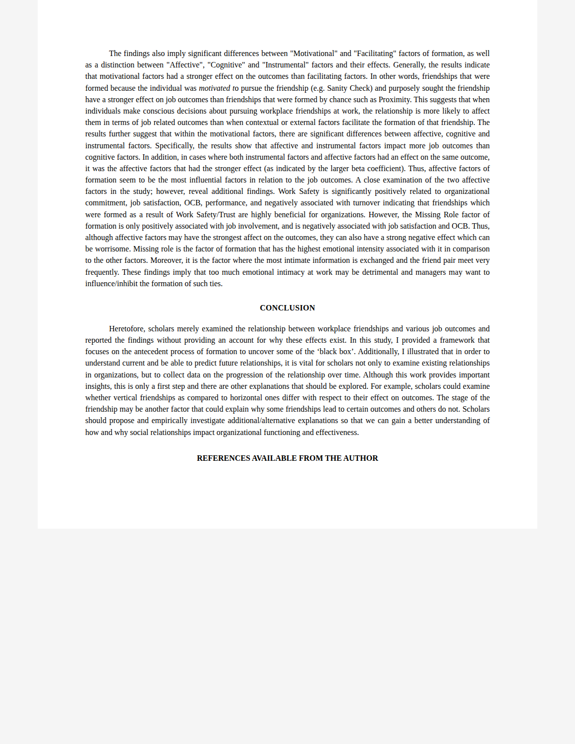The findings also imply significant differences between "Motivational" and "Facilitating" factors of formation, as well as a distinction between "Affective", "Cognitive" and "Instrumental" factors and their effects. Generally, the results indicate that motivational factors had a stronger effect on the outcomes than facilitating factors. In other words, friendships that were formed because the individual was motivated to pursue the friendship (e.g. Sanity Check) and purposely sought the friendship have a stronger effect on job outcomes than friendships that were formed by chance such as Proximity. This suggests that when individuals make conscious decisions about pursuing workplace friendships at work, the relationship is more likely to affect them in terms of job related outcomes than when contextual or external factors facilitate the formation of that friendship. The results further suggest that within the motivational factors, there are significant differences between affective, cognitive and instrumental factors. Specifically, the results show that affective and instrumental factors impact more job outcomes than cognitive factors. In addition, in cases where both instrumental factors and affective factors had an effect on the same outcome, it was the affective factors that had the stronger effect (as indicated by the larger beta coefficient). Thus, affective factors of formation seem to be the most influential factors in relation to the job outcomes. A close examination of the two affective factors in the study; however, reveal additional findings. Work Safety is significantly positively related to organizational commitment, job satisfaction, OCB, performance, and negatively associated with turnover indicating that friendships which were formed as a result of Work Safety/Trust are highly beneficial for organizations. However, the Missing Role factor of formation is only positively associated with job involvement, and is negatively associated with job satisfaction and OCB. Thus, although affective factors may have the strongest affect on the outcomes, they can also have a strong negative effect which can be worrisome. Missing role is the factor of formation that has the highest emotional intensity associated with it in comparison to the other factors. Moreover, it is the factor where the most intimate information is exchanged and the friend pair meet very frequently. These findings imply that too much emotional intimacy at work may be detrimental and managers may want to influence/inhibit the formation of such ties.
Conclusion
Heretofore, scholars merely examined the relationship between workplace friendships and various job outcomes and reported the findings without providing an account for why these effects exist. In this study, I provided a framework that focuses on the antecedent process of formation to uncover some of the ‘black box’. Additionally, I illustrated that in order to understand current and be able to predict future relationships, it is vital for scholars not only to examine existing relationships in organizations, but to collect data on the progression of the relationship over time. Although this work provides important insights, this is only a first step and there are other explanations that should be explored. For example, scholars could examine whether vertical friendships as compared to horizontal ones differ with respect to their effect on outcomes. The stage of the friendship may be another factor that could explain why some friendships lead to certain outcomes and others do not. Scholars should propose and empirically investigate additional/alternative explanations so that we can gain a better understanding of how and why social relationships impact organizational functioning and effectiveness.
References Available From The Author